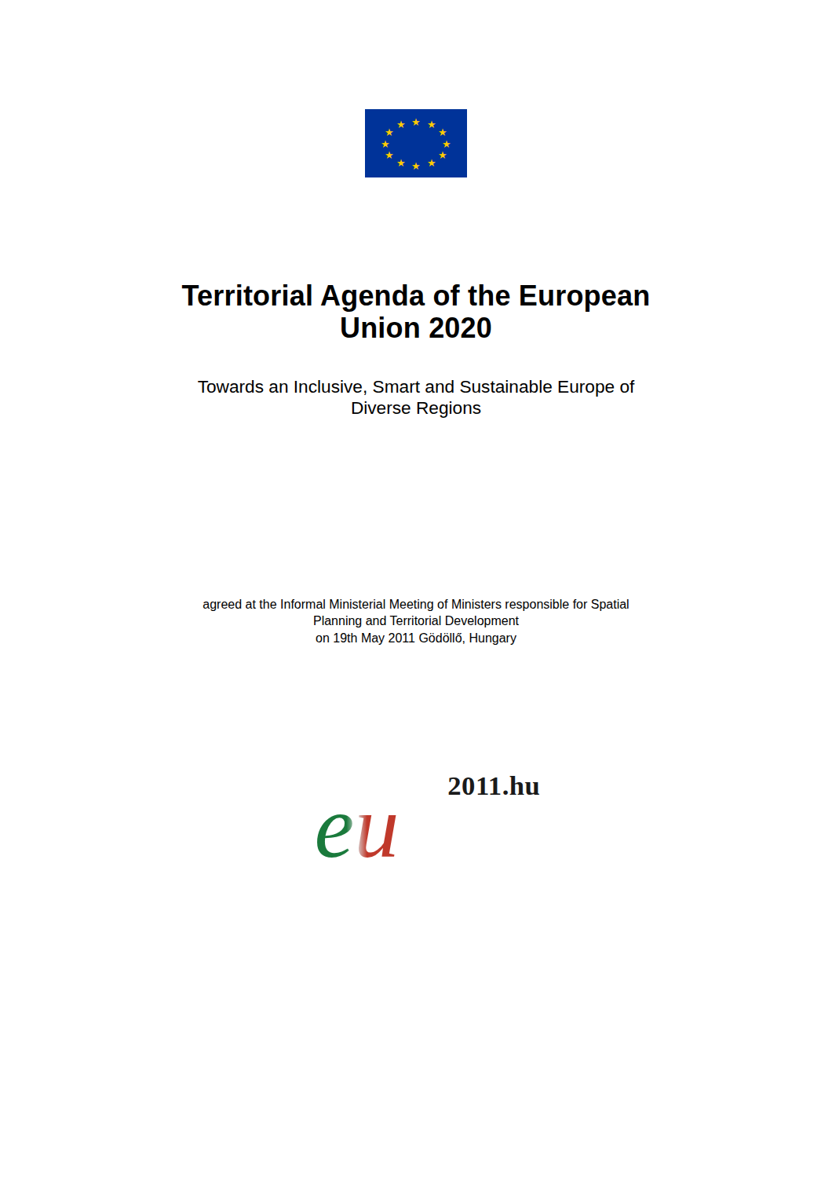Territorial Agenda of the European Union 2020
Towards an Inclusive, Smart and Sustainable Europe of Diverse Regions
agreed at the Informal Ministerial Meeting of Ministers responsible for Spatial Planning and Territorial Development
on 19th May 2011 Gödöllő, Hungary
eu 2011.hu